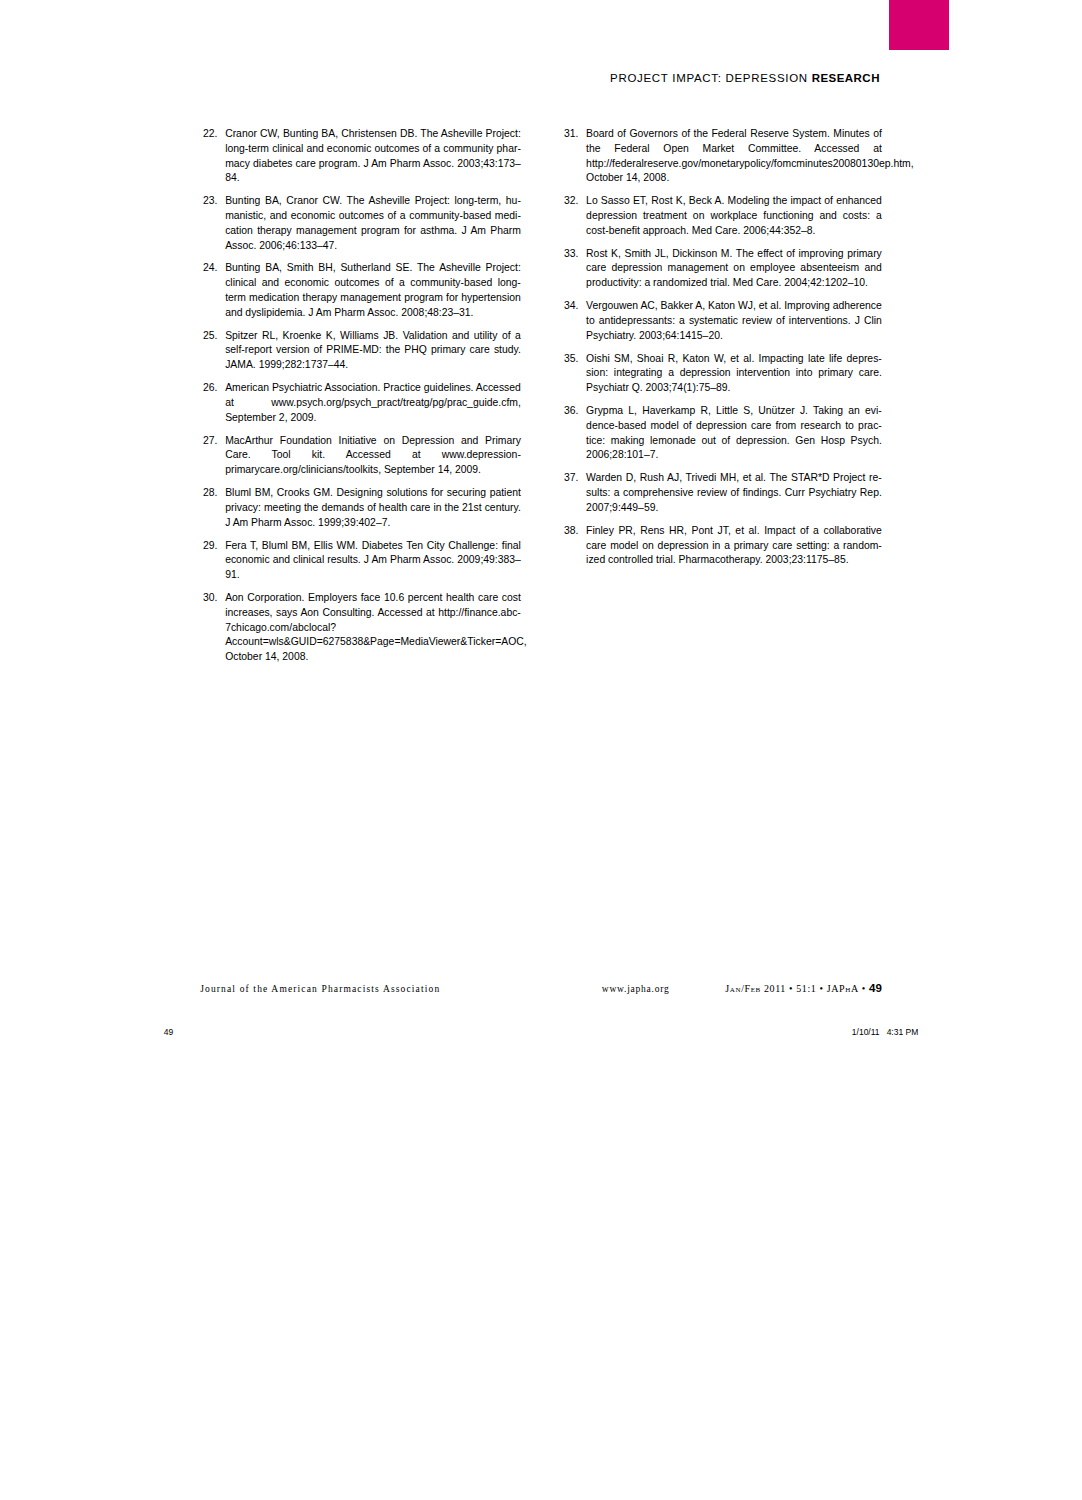PROJECT IMPACT: DEPRESSION RESEARCH
22. Cranor CW, Bunting BA, Christensen DB. The Asheville Project: long-term clinical and economic outcomes of a community pharmacy diabetes care program. J Am Pharm Assoc. 2003;43:173–84.
23. Bunting BA, Cranor CW. The Asheville Project: long-term, humanistic, and economic outcomes of a community-based medication therapy management program for asthma. J Am Pharm Assoc. 2006;46:133–47.
24. Bunting BA, Smith BH, Sutherland SE. The Asheville Project: clinical and economic outcomes of a community-based long-term medication therapy management program for hypertension and dyslipidemia. J Am Pharm Assoc. 2008;48:23–31.
25. Spitzer RL, Kroenke K, Williams JB. Validation and utility of a self-report version of PRIME-MD: the PHQ primary care study. JAMA. 1999;282:1737–44.
26. American Psychiatric Association. Practice guidelines. Accessed at www.psych.org/psych_pract/treatg/pg/prac_guide.cfm, September 2, 2009.
27. MacArthur Foundation Initiative on Depression and Primary Care. Tool kit. Accessed at www.depression-primarycare.org/clinicians/toolkits, September 14, 2009.
28. Bluml BM, Crooks GM. Designing solutions for securing patient privacy: meeting the demands of health care in the 21st century. J Am Pharm Assoc. 1999;39:402–7.
29. Fera T, Bluml BM, Ellis WM. Diabetes Ten City Challenge: final economic and clinical results. J Am Pharm Assoc. 2009;49:383–91.
30. Aon Corporation. Employers face 10.6 percent health care cost increases, says Aon Consulting. Accessed at http://finance.abc-7chicago.com/abclocal?Account=wls&GUID=6275838&Page=MediaViewer&Ticker=AOC, October 14, 2008.
31. Board of Governors of the Federal Reserve System. Minutes of the Federal Open Market Committee. Accessed at http://federalreserve.gov/monetarypolicy/fomcminutes20080130ep.htm, October 14, 2008.
32. Lo Sasso ET, Rost K, Beck A. Modeling the impact of enhanced depression treatment on workplace functioning and costs: a cost-benefit approach. Med Care. 2006;44:352–8.
33. Rost K, Smith JL, Dickinson M. The effect of improving primary care depression management on employee absenteeism and productivity: a randomized trial. Med Care. 2004;42:1202–10.
34. Vergouwen AC, Bakker A, Katon WJ, et al. Improving adherence to antidepressants: a systematic review of interventions. J Clin Psychiatry. 2003;64:1415–20.
35. Oishi SM, Shoai R, Katon W, et al. Impacting late life depression: integrating a depression intervention into primary care. Psychiatr Q. 2003;74(1):75–89.
36. Grypma L, Haverkamp R, Little S, Unützer J. Taking an evidence-based model of depression care from research to practice: making lemonade out of depression. Gen Hosp Psych. 2006;28:101–7.
37. Warden D, Rush AJ, Trivedi MH, et al. The STAR*D Project results: a comprehensive review of findings. Curr Psychiatry Rep. 2007;9:449–59.
38. Finley PR, Rens HR, Pont JT, et al. Impact of a collaborative care model on depression in a primary care setting: a randomized controlled trial. Pharmacotherapy. 2003;23:1175–85.
Journal of the American Pharmacists Association
www.japha.org
Jan/Feb 2011 • 51:1 • JAPhA • 49
49 1/10/11 4:31 PM